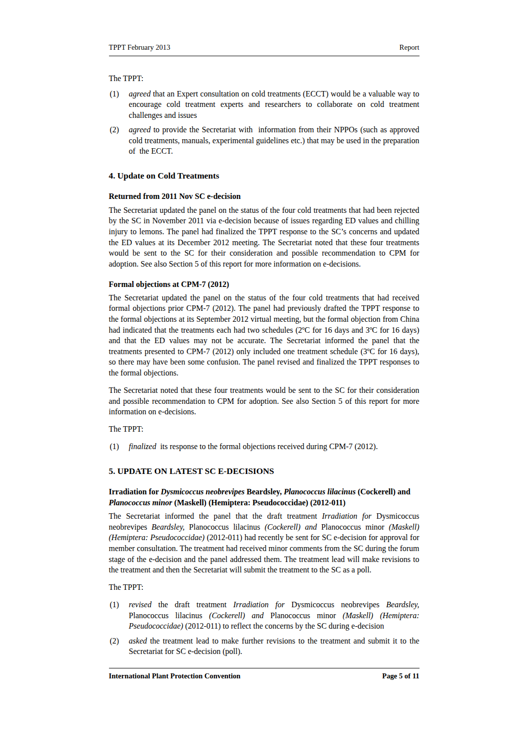TPPT February 2013
Report
The TPPT:
(1) agreed that an Expert consultation on cold treatments (ECCT) would be a valuable way to encourage cold treatment experts and researchers to collaborate on cold treatment challenges and issues
(2) agreed to provide the Secretariat with information from their NPPOs (such as approved cold treatments, manuals, experimental guidelines etc.) that may be used in the preparation of the ECCT.
4. Update on Cold Treatments
Returned from 2011 Nov SC e-decision
The Secretariat updated the panel on the status of the four cold treatments that had been rejected by the SC in November 2011 via e-decision because of issues regarding ED values and chilling injury to lemons. The panel had finalized the TPPT response to the SC’s concerns and updated the ED values at its December 2012 meeting. The Secretariat noted that these four treatments would be sent to the SC for their consideration and possible recommendation to CPM for adoption. See also Section 5 of this report for more information on e-decisions.
Formal objections at CPM-7 (2012)
The Secretariat updated the panel on the status of the four cold treatments that had received formal objections prior CPM-7 (2012). The panel had previously drafted the TPPT response to the formal objections at its September 2012 virtual meeting, but the formal objection from China had indicated that the treatments each had two schedules (2ºC for 16 days and 3ºC for 16 days) and that the ED values may not be accurate. The Secretariat informed the panel that the treatments presented to CPM-7 (2012) only included one treatment schedule (3ºC for 16 days), so there may have been some confusion. The panel revised and finalized the TPPT responses to the formal objections.
The Secretariat noted that these four treatments would be sent to the SC for their consideration and possible recommendation to CPM for adoption. See also Section 5 of this report for more information on e-decisions.
The TPPT:
(1) finalized its response to the formal objections received during CPM-7 (2012).
5. UPDATE ON LATEST SC E-DECISIONS
Irradiation for Dysmicoccus neobrevipes Beardsley, Planococcus lilacinus (Cockerell) and Planococcus minor (Maskell) (Hemiptera: Pseudococcidae) (2012-011)
The Secretariat informed the panel that the draft treatment Irradiation for Dysmicoccus neobrevipes Beardsley, Planococcus lilacinus (Cockerell) and Planococcus minor (Maskell) (Hemiptera: Pseudococcidae) (2012-011) had recently be sent for SC e-decision for approval for member consultation. The treatment had received minor comments from the SC during the forum stage of the e-decision and the panel addressed them. The treatment lead will make revisions to the treatment and then the Secretariat will submit the treatment to the SC as a poll.
The TPPT:
(1) revised the draft treatment Irradiation for Dysmicoccus neobrevipes Beardsley, Planococcus lilacinus (Cockerell) and Planococcus minor (Maskell) (Hemiptera: Pseudococcidae) (2012-011) to reflect the concerns by the SC during e-decision
(2) asked the treatment lead to make further revisions to the treatment and submit it to the Secretariat for SC e-decision (poll).
International Plant Protection Convention
Page 5 of 11